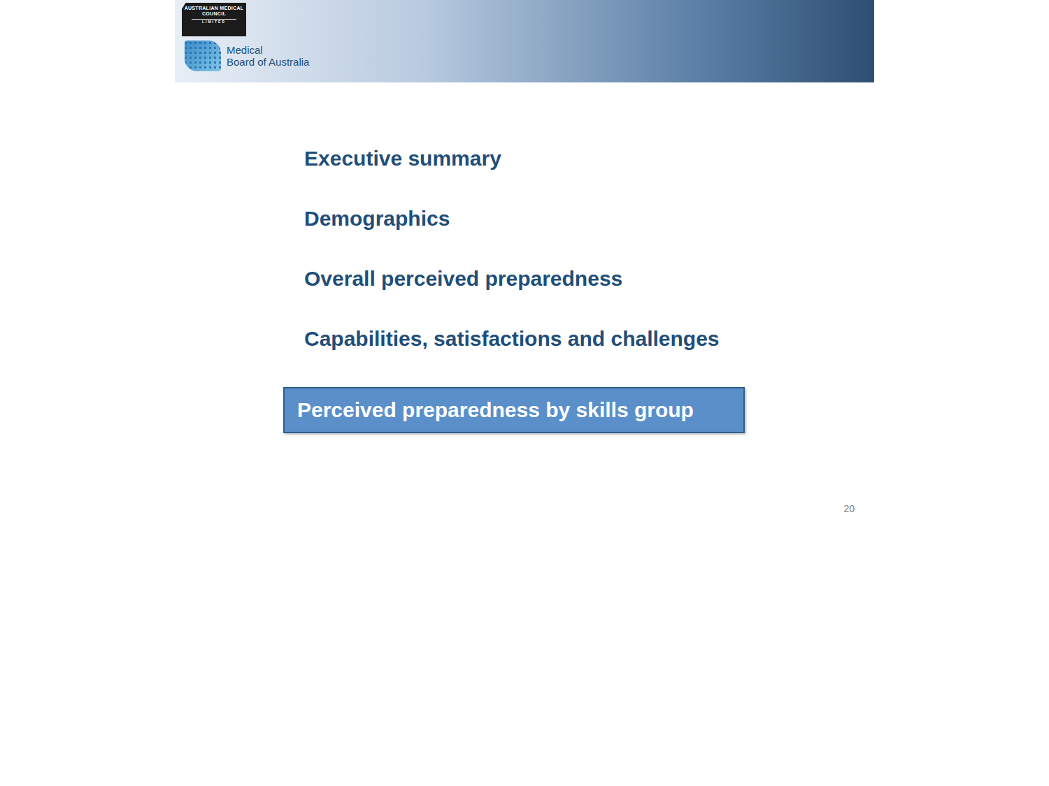AUSTRALIAN MEDICAL COUNCIL LIMITED
Medical
Board of Australia
Executive summary
Demographics
Overall perceived preparedness
Capabilities, satisfactions and challenges
Perceived preparedness by skills group
20